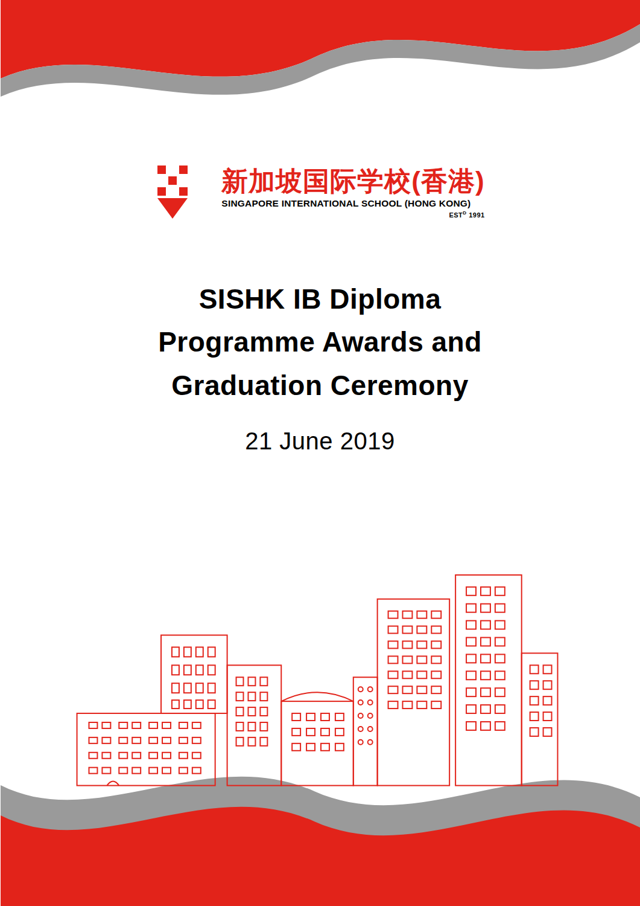新加坡国际学校(香港)
SINGAPORE INTERNATIONAL SCHOOL (HONG KONG)
ESTD 1991
SISHK IB Diploma Programme Awards and Graduation Ceremony
21 June 2019